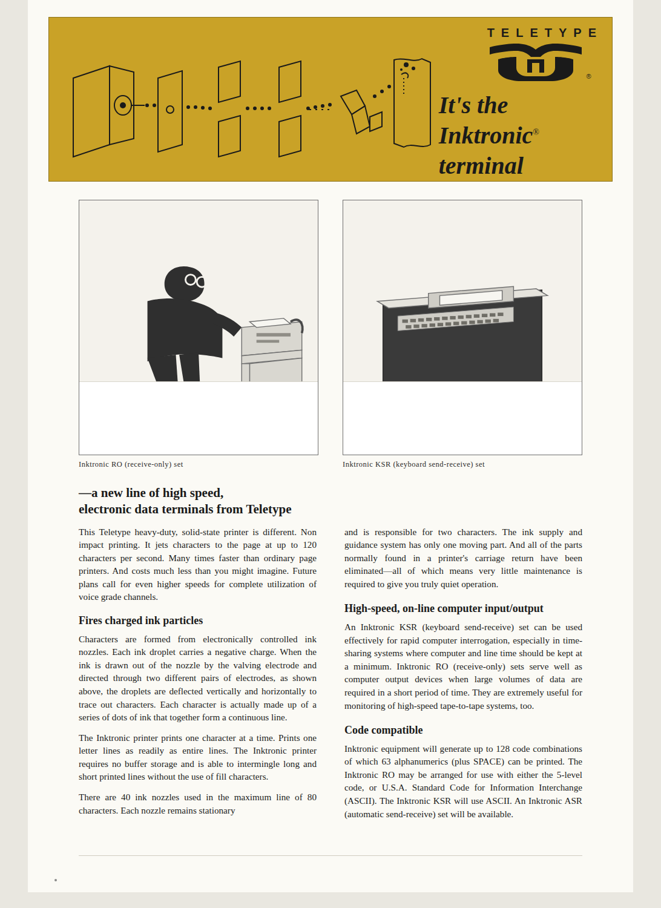TELETYPE
®
It's the
Inktronic®
terminal
Inktronic RO (receive-only) set
Inktronic KSR (keyboard send-receive) set
—a new line of high speed,
electronic data terminals from Teletype
This Teletype heavy-duty, solid-state printer is different. Non impact printing. It jets characters to the page at up to 120 characters per second. Many times faster than ordinary page printers. And costs much less than you might imagine. Future plans call for even higher speeds for complete utilization of voice grade channels.
Fires charged ink particles
Characters are formed from electronically controlled ink nozzles. Each ink droplet carries a negative charge. When the ink is drawn out of the nozzle by the valving electrode and directed through two different pairs of electrodes, as shown above, the droplets are deflected vertically and horizontally to trace out characters. Each character is actually made up of a series of dots of ink that together form a continuous line.
The Inktronic printer prints one character at a time. Prints one letter lines as readily as entire lines. The Inktronic printer requires no buffer storage and is able to intermingle long and short printed lines without the use of fill characters.
There are 40 ink nozzles used in the maximum line of 80 characters. Each nozzle remains stationary
and is responsible for two characters. The ink supply and guidance system has only one moving part. And all of the parts normally found in a printer's carriage return have been eliminated—all of which means very little maintenance is required to give you truly quiet operation.
High-speed, on-line computer input/output
An Inktronic KSR (keyboard send-receive) set can be used effectively for rapid computer interrogation, especially in time-sharing systems where computer and line time should be kept at a minimum. Inktronic RO (receive-only) sets serve well as computer output devices when large volumes of data are required in a short period of time. They are extremely useful for monitoring of high-speed tape-to-tape systems, too.
Code compatible
Inktronic equipment will generate up to 128 code combinations of which 63 alphanumerics (plus SPACE) can be printed. The Inktronic RO may be arranged for use with either the 5-level code, or U.S.A. Standard Code for Information Interchange (ASCII). The Inktronic KSR will use ASCII. An Inktronic ASR (automatic send-receive) set will be available.